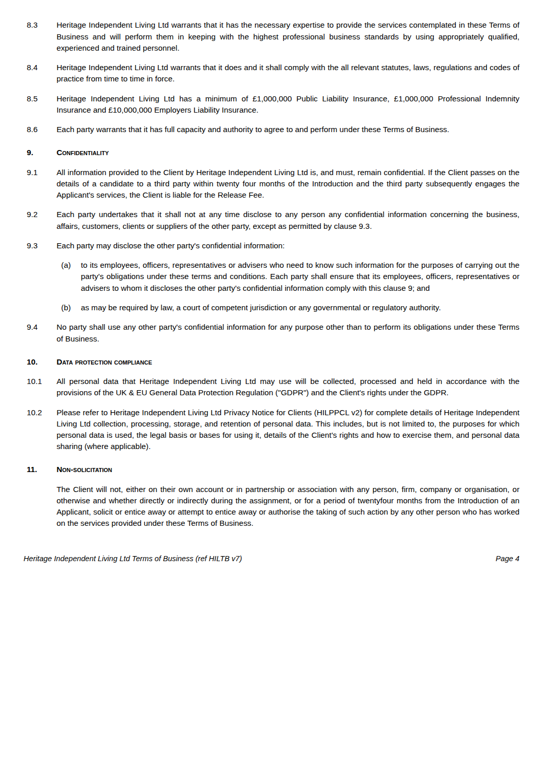8.3
Heritage Independent Living Ltd warrants that it has the necessary expertise to provide the services contemplated in these Terms of Business and will perform them in keeping with the highest professional business standards by using appropriately qualified, experienced and trained personnel.
8.4
Heritage Independent Living Ltd warrants that it does and it shall comply with the all relevant statutes, laws, regulations and codes of practice from time to time in force.
8.5
Heritage Independent Living Ltd has a minimum of £1,000,000 Public Liability Insurance, £1,000,000 Professional Indemnity Insurance and £10,000,000 Employers Liability Insurance.
8.6
Each party warrants that it has full capacity and authority to agree to and perform under these Terms of Business.
9. Confidentiality
9.1
All information provided to the Client by Heritage Independent Living Ltd is, and must, remain confidential. If the Client passes on the details of a candidate to a third party within twenty four months of the Introduction and the third party subsequently engages the Applicant's services, the Client is liable for the Release Fee.
9.2
Each party undertakes that it shall not at any time disclose to any person any confidential information concerning the business, affairs, customers, clients or suppliers of the other party, except as permitted by clause 9.3.
9.3
Each party may disclose the other party's confidential information:
(a)
to its employees, officers, representatives or advisers who need to know such information for the purposes of carrying out the party's obligations under these terms and conditions. Each party shall ensure that its employees, officers, representatives or advisers to whom it discloses the other party's confidential information comply with this clause 9; and
(b)
as may be required by law, a court of competent jurisdiction or any governmental or regulatory authority.
9.4
No party shall use any other party's confidential information for any purpose other than to perform its obligations under these Terms of Business.
10. Data protection compliance
10.1
All personal data that Heritage Independent Living Ltd may use will be collected, processed and held in accordance with the provisions of the UK & EU General Data Protection Regulation ("GDPR") and the Client's rights under the GDPR.
10.2
Please refer to Heritage Independent Living Ltd Privacy Notice for Clients (HILPPCL v2) for complete details of Heritage Independent Living Ltd collection, processing, storage, and retention of personal data. This includes, but is not limited to, the purposes for which personal data is used, the legal basis or bases for using it, details of the Client's rights and how to exercise them, and personal data sharing (where applicable).
11. Non-solicitation
The Client will not, either on their own account or in partnership or association with any person, firm, company or organisation, or otherwise and whether directly or indirectly during the assignment, or for a period of twentyfour months from the Introduction of an Applicant, solicit or entice away or attempt to entice away or authorise the taking of such action by any other person who has worked on the services provided under these Terms of Business.
Heritage Independent Living Ltd Terms of Business (ref HILTB v7) Page 4